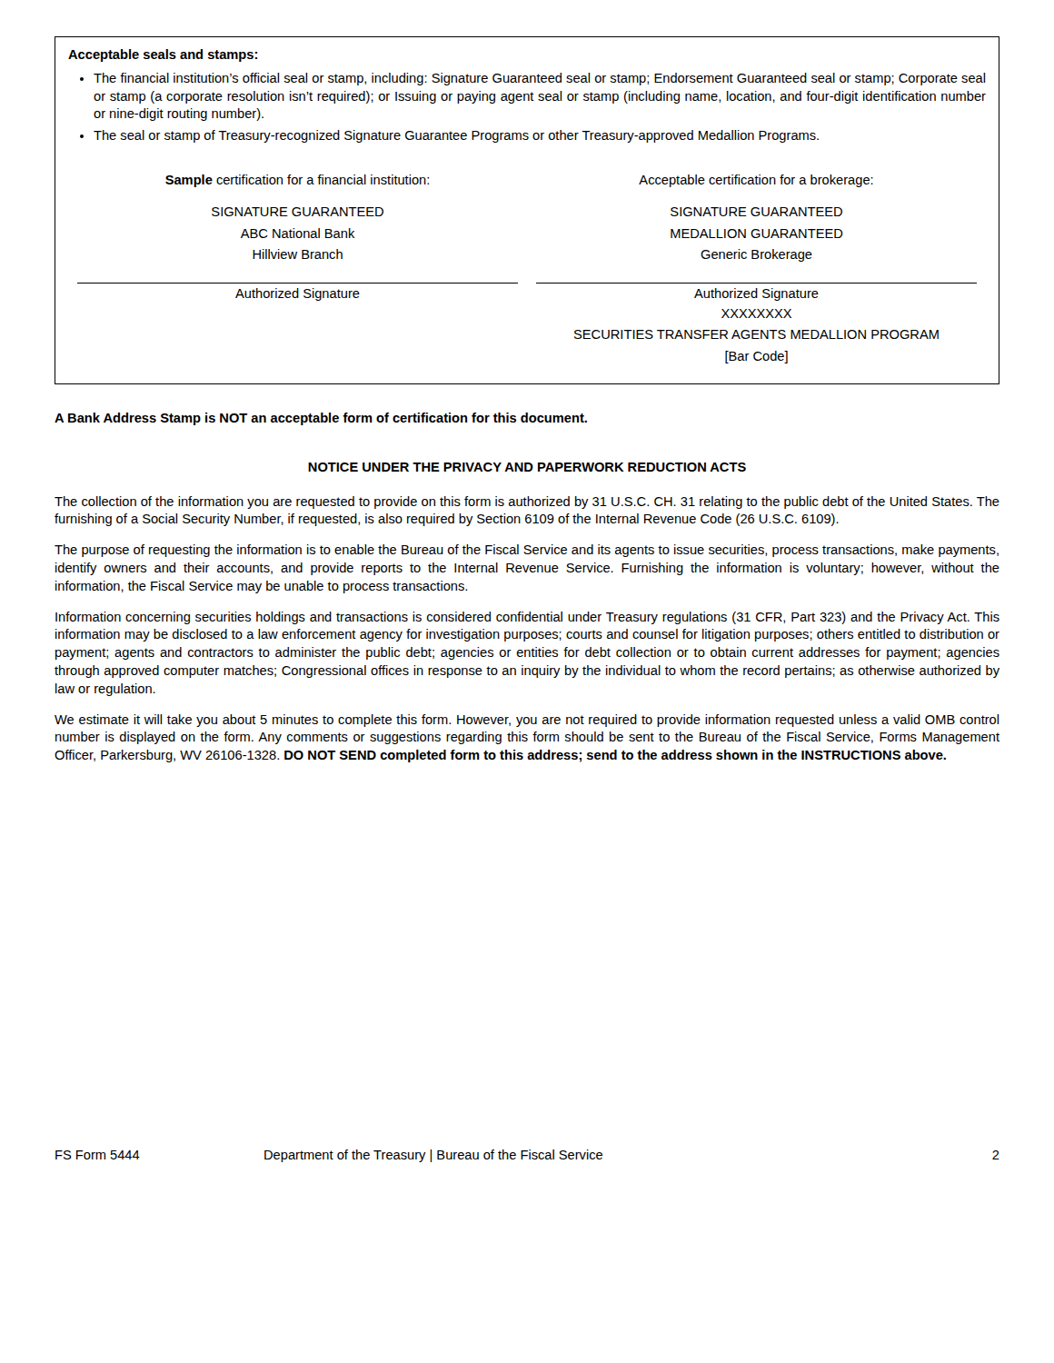Acceptable seals and stamps:
The financial institution’s official seal or stamp, including: Signature Guaranteed seal or stamp; Endorsement Guaranteed seal or stamp; Corporate seal or stamp (a corporate resolution isn’t required); or Issuing or paying agent seal or stamp (including name, location, and four-digit identification number or nine-digit routing number).
The seal or stamp of Treasury-recognized Signature Guarantee Programs or other Treasury-approved Medallion Programs.
| Sample certification for a financial institution: SIGNATURE GUARANTEED ABC National Bank Hillview Branch Authorized Signature | Acceptable certification for a brokerage: SIGNATURE GUARANTEED MEDALLION GUARANTEED Generic Brokerage Authorized Signature XXXXXXXX SECURITIES TRANSFER AGENTS MEDALLION PROGRAM [Bar Code] |
A Bank Address Stamp is NOT an acceptable form of certification for this document.
NOTICE UNDER THE PRIVACY AND PAPERWORK REDUCTION ACTS
The collection of the information you are requested to provide on this form is authorized by 31 U.S.C. CH. 31 relating to the public debt of the United States. The furnishing of a Social Security Number, if requested, is also required by Section 6109 of the Internal Revenue Code (26 U.S.C. 6109).
The purpose of requesting the information is to enable the Bureau of the Fiscal Service and its agents to issue securities, process transactions, make payments, identify owners and their accounts, and provide reports to the Internal Revenue Service. Furnishing the information is voluntary; however, without the information, the Fiscal Service may be unable to process transactions.
Information concerning securities holdings and transactions is considered confidential under Treasury regulations (31 CFR, Part 323) and the Privacy Act. This information may be disclosed to a law enforcement agency for investigation purposes; courts and counsel for litigation purposes; others entitled to distribution or payment; agents and contractors to administer the public debt; agencies or entities for debt collection or to obtain current addresses for payment; agencies through approved computer matches; Congressional offices in response to an inquiry by the individual to whom the record pertains; as otherwise authorized by law or regulation.
We estimate it will take you about 5 minutes to complete this form. However, you are not required to provide information requested unless a valid OMB control number is displayed on the form. Any comments or suggestions regarding this form should be sent to the Bureau of the Fiscal Service, Forms Management Officer, Parkersburg, WV 26106-1328. DO NOT SEND completed form to this address; send to the address shown in the INSTRUCTIONS above.
FS Form 5444
Department of the Treasury | Bureau of the Fiscal Service
2